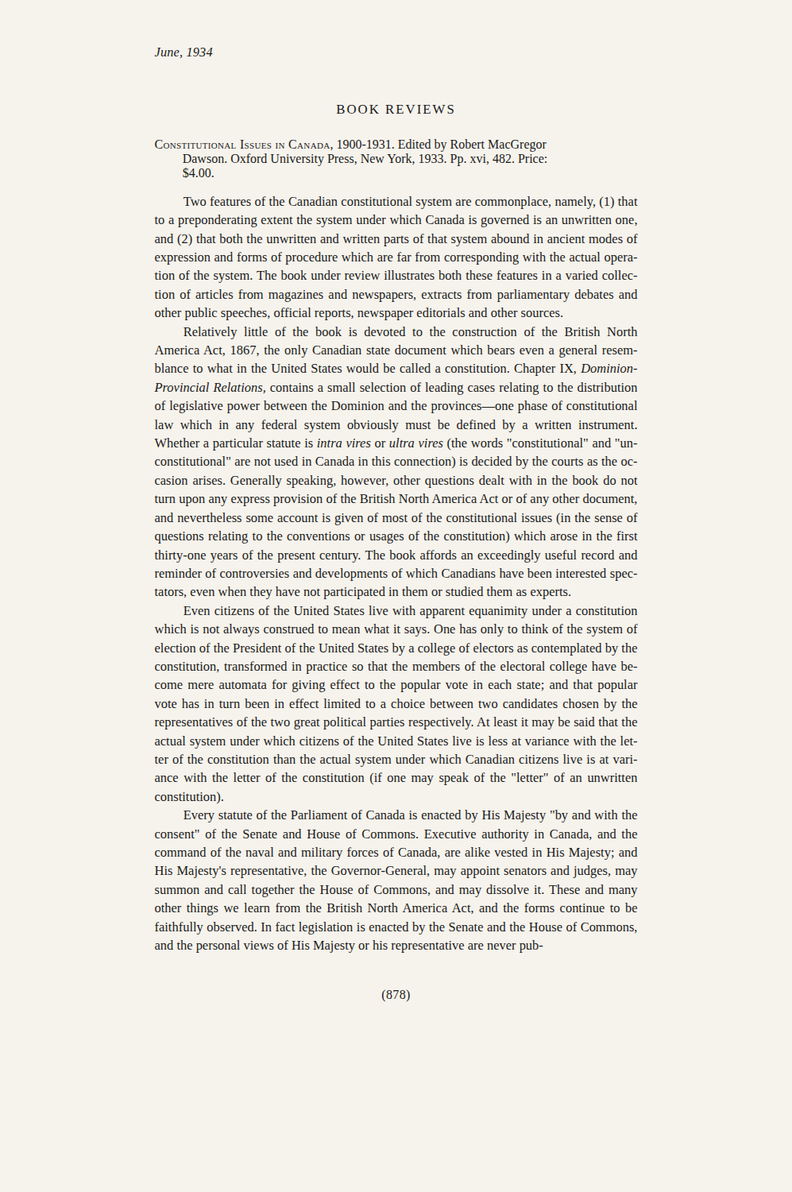June, 1934
Book Reviews
Constitutional Issues in Canada, 1900-1931. Edited by Robert MacGregor Dawson. Oxford University Press, New York, 1933. Pp. xvi, 482. Price: $4.00.
Two features of the Canadian constitutional system are commonplace, namely, (1) that to a preponderating extent the system under which Canada is governed is an unwritten one, and (2) that both the unwritten and written parts of that system abound in ancient modes of expression and forms of procedure which are far from corresponding with the actual operation of the system. The book under review illustrates both these features in a varied collection of articles from magazines and newspapers, extracts from parliamentary debates and other public speeches, official reports, newspaper editorials and other sources.
Relatively little of the book is devoted to the construction of the British North America Act, 1867, the only Canadian state document which bears even a general resemblance to what in the United States would be called a constitution. Chapter IX, Dominion-Provincial Relations, contains a small selection of leading cases relating to the distribution of legislative power between the Dominion and the provinces—one phase of constitutional law which in any federal system obviously must be defined by a written instrument. Whether a particular statute is intra vires or ultra vires (the words "constitutional" and "unconstitutional" are not used in Canada in this connection) is decided by the courts as the occasion arises. Generally speaking, however, other questions dealt with in the book do not turn upon any express provision of the British North America Act or of any other document, and nevertheless some account is given of most of the constitutional issues (in the sense of questions relating to the conventions or usages of the constitution) which arose in the first thirty-one years of the present century. The book affords an exceedingly useful record and reminder of controversies and developments of which Canadians have been interested spectators, even when they have not participated in them or studied them as experts.
Even citizens of the United States live with apparent equanimity under a constitution which is not always construed to mean what it says. One has only to think of the system of election of the President of the United States by a college of electors as contemplated by the constitution, transformed in practice so that the members of the electoral college have become mere automata for giving effect to the popular vote in each state; and that popular vote has in turn been in effect limited to a choice between two candidates chosen by the representatives of the two great political parties respectively. At least it may be said that the actual system under which citizens of the United States live is less at variance with the letter of the constitution than the actual system under which Canadian citizens live is at variance with the letter of the constitution (if one may speak of the "letter" of an unwritten constitution).
Every statute of the Parliament of Canada is enacted by His Majesty "by and with the consent" of the Senate and House of Commons. Executive authority in Canada, and the command of the naval and military forces of Canada, are alike vested in His Majesty; and His Majesty's representative, the Governor-General, may appoint senators and judges, may summon and call together the House of Commons, and may dissolve it. These and many other things we learn from the British North America Act, and the forms continue to be faithfully observed. In fact legislation is enacted by the Senate and the House of Commons, and the personal views of His Majesty or his representative are never pub-
(878)